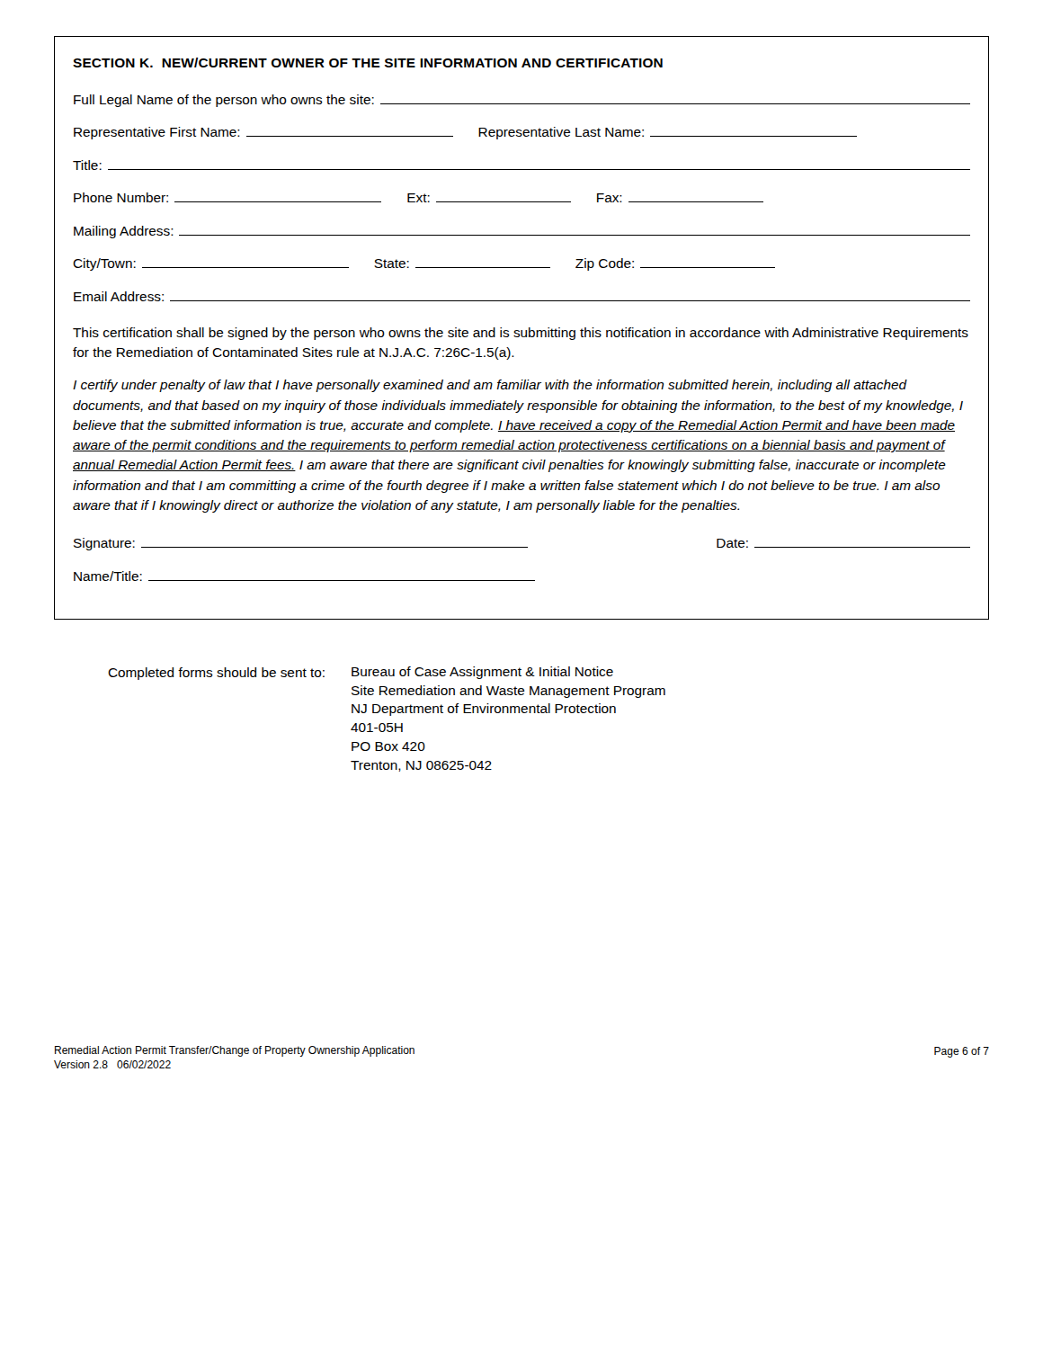SECTION K. NEW/CURRENT OWNER OF THE SITE INFORMATION AND CERTIFICATION
Full Legal Name of the person who owns the site:
Representative First Name: Representative Last Name:
Title:
Phone Number: Ext: Fax:
Mailing Address:
City/Town: State: Zip Code:
Email Address:
This certification shall be signed by the person who owns the site and is submitting this notification in accordance with Administrative Requirements for the Remediation of Contaminated Sites rule at N.J.A.C. 7:26C-1.5(a).
I certify under penalty of law that I have personally examined and am familiar with the information submitted herein, including all attached documents, and that based on my inquiry of those individuals immediately responsible for obtaining the information, to the best of my knowledge, I believe that the submitted information is true, accurate and complete. I have received a copy of the Remedial Action Permit and have been made aware of the permit conditions and the requirements to perform remedial action protectiveness certifications on a biennial basis and payment of annual Remedial Action Permit fees. I am aware that there are significant civil penalties for knowingly submitting false, inaccurate or incomplete information and that I am committing a crime of the fourth degree if I make a written false statement which I do not believe to be true. I am also aware that if I knowingly direct or authorize the violation of any statute, I am personally liable for the penalties.
Signature: Date:
Name/Title:
Completed forms should be sent to:
Bureau of Case Assignment & Initial Notice
Site Remediation and Waste Management Program
NJ Department of Environmental Protection
401-05H
PO Box 420
Trenton, NJ 08625-042
Remedial Action Permit Transfer/Change of Property Ownership Application
Version 2.8 06/02/2022
Page 6 of 7